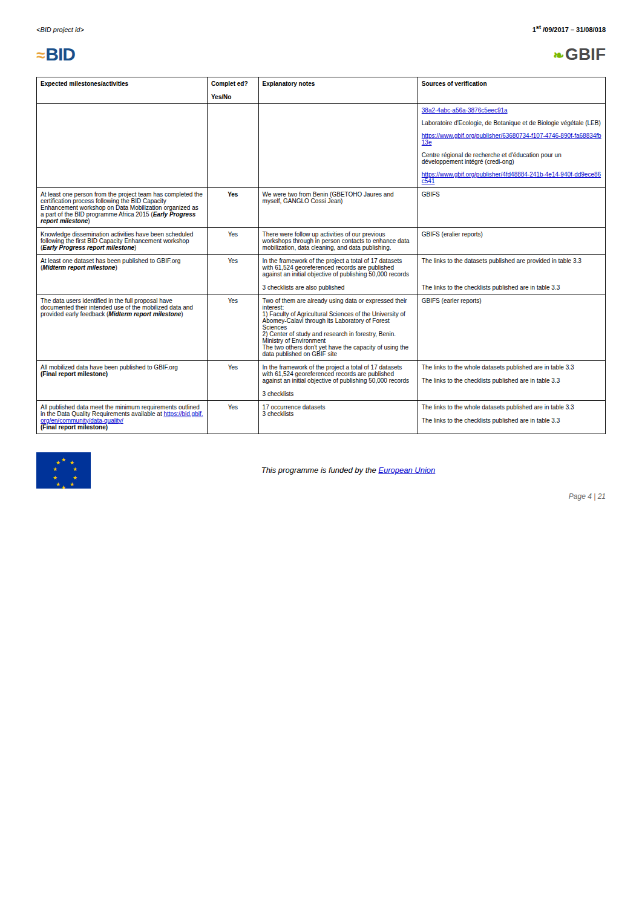<BID project id>
1st /09/2017 – 31/08/018
≈BID
❧GBIF
| Expected milestones/activities | Complet ed? Yes/No | Explanatory notes | Sources of verification |
| --- | --- | --- | --- |
| | | | 38a2-4abc-a56a-3876c5eec91a Laboratoire d'Ecologie, de Botanique et de Biologie végétale (LEB) https://www.gbif.org/publisher/63680734-f107-4746-890f-fa68834fb13e Centre régional de recherche et d'éducation pour un développement intégré (credi-ong) https://www.gbif.org/publisher/4fd48884-241b-4e14-940f-dd9ece86c541 |
| At least one person from the project team has completed the certification process following the BID Capacity Enhancement workshop on Data Mobilization organized as a part of the BID programme Africa 2015 ( Early Progress report milestone ) | Yes | We were two from Benin (GBETOHO Jaures and myself, GANGLO Cossi Jean) | GBIFS |
| Knowledge dissemination activities have been scheduled following the first BID Capacity Enhancement workshop ( Early Progress report milestone ) | Yes | There were follow up activities of our previous workshops through in person contacts to enhance data mobilization, data cleaning, and data publishing. | GBIFS (eralier reports) |
| At least one dataset has been published to GBIF.org ( Midterm report milestone ) | Yes | In the framework of the project a total of 17 datasets with 61,524 georeferenced records are published against an initial objective of publishing 50,000 records 3 checklists are also published | The links to the datasets published are provided in table 3.3 The links to the checklists published are in table 3.3 |
| The data users identified in the full proposal have documented their intended use of the mobilized data and provided early feedback ( Midterm report milestone ) | Yes | Two of them are already using data or expressed their interest: 1) Faculty of Agricultural Sciences of the University of Abomey-Calavi through its Laboratory of Forest Sciences 2) Center of study and research in forestry, Benin. Ministry of Environment The two others don't yet have the capacity of using the data published on GBIF site | GBIFS (earler reports) |
| All mobilized data have been published to GBIF.org (Final report milestone) | Yes | In the framework of the project a total of 17 datasets with 61,524 georeferenced records are published against an initial objective of publishing 50,000 records 3 checklists | The links to the whole datasets published are in table 3.3 The links to the checklists published are in table 3.3 |
| All published data meet the minimum requirements outlined in the Data Quality Requirements available at https://bid.gbif.org/en/community/data-quality/ (Final report milestone) | Yes | 17 occurrence datasets 3 checklists | The links to the whole datasets published are in table 3.3 The links to the checklists published are in table 3.3 |
★ ★ ★ ★ ★ ★ ★ ★ ★ ★
This programme is funded by the European Union
Page 4 | 21